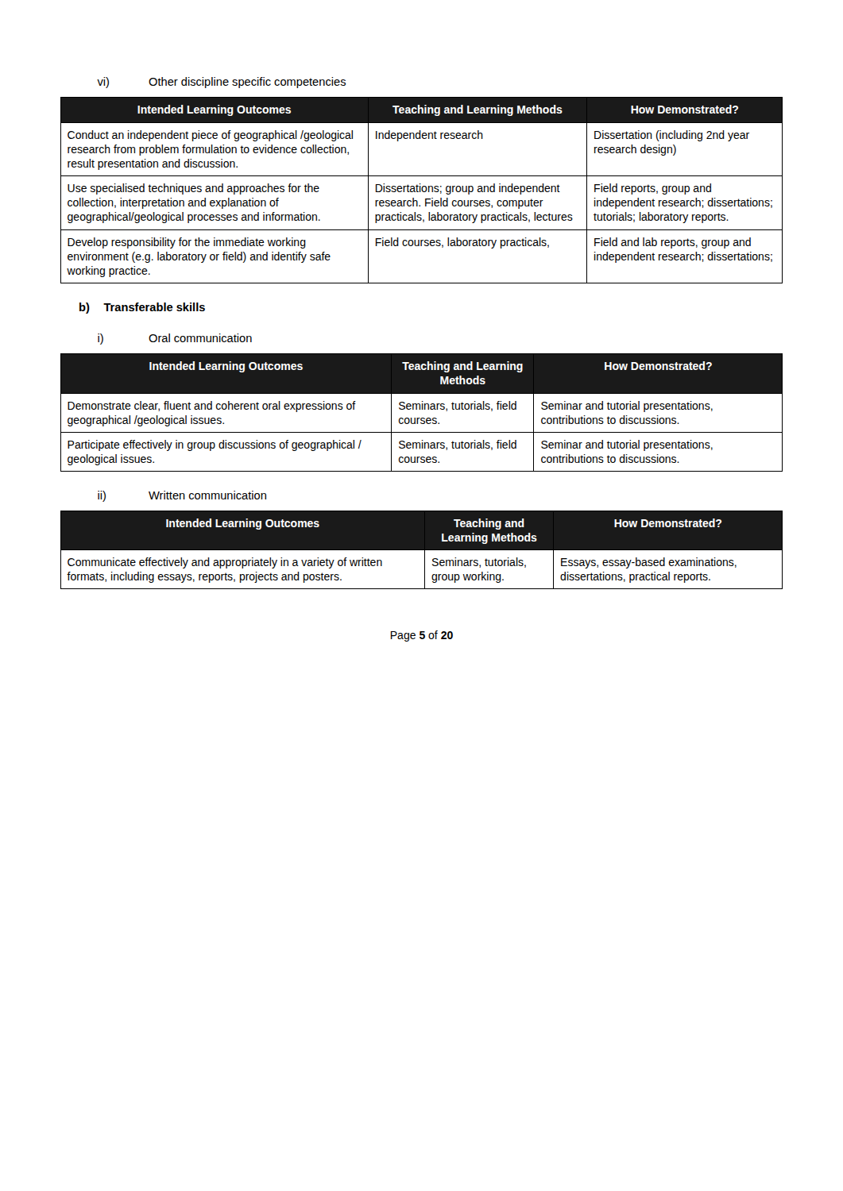vi) Other discipline specific competencies
| Intended Learning Outcomes | Teaching and Learning Methods | How Demonstrated? |
| --- | --- | --- |
| Conduct an independent piece of geographical /geological research from problem formulation to evidence collection, result presentation and discussion. | Independent research | Dissertation (including 2nd year research design) |
| Use specialised techniques and approaches for the collection, interpretation and explanation of geographical/geological processes and information. | Dissertations; group and independent research. Field courses, computer practicals, laboratory practicals, lectures | Field reports, group and independent research; dissertations; tutorials; laboratory reports. |
| Develop responsibility for the immediate working environment (e.g. laboratory or field) and identify safe working practice. | Field courses, laboratory practicals, | Field and lab reports, group and independent research; dissertations; |
b) Transferable skills
i) Oral communication
| Intended Learning Outcomes | Teaching and Learning Methods | How Demonstrated? |
| --- | --- | --- |
| Demonstrate clear, fluent and coherent oral expressions of geographical /geological issues. | Seminars, tutorials, field courses. | Seminar and tutorial presentations, contributions to discussions. |
| Participate effectively in group discussions of geographical / geological issues. | Seminars, tutorials, field courses. | Seminar and tutorial presentations, contributions to discussions. |
ii) Written communication
| Intended Learning Outcomes | Teaching and Learning Methods | How Demonstrated? |
| --- | --- | --- |
| Communicate effectively and appropriately in a variety of written formats, including essays, reports, projects and posters. | Seminars, tutorials, group working. | Essays, essay-based examinations, dissertations, practical reports. |
Page 5 of 20